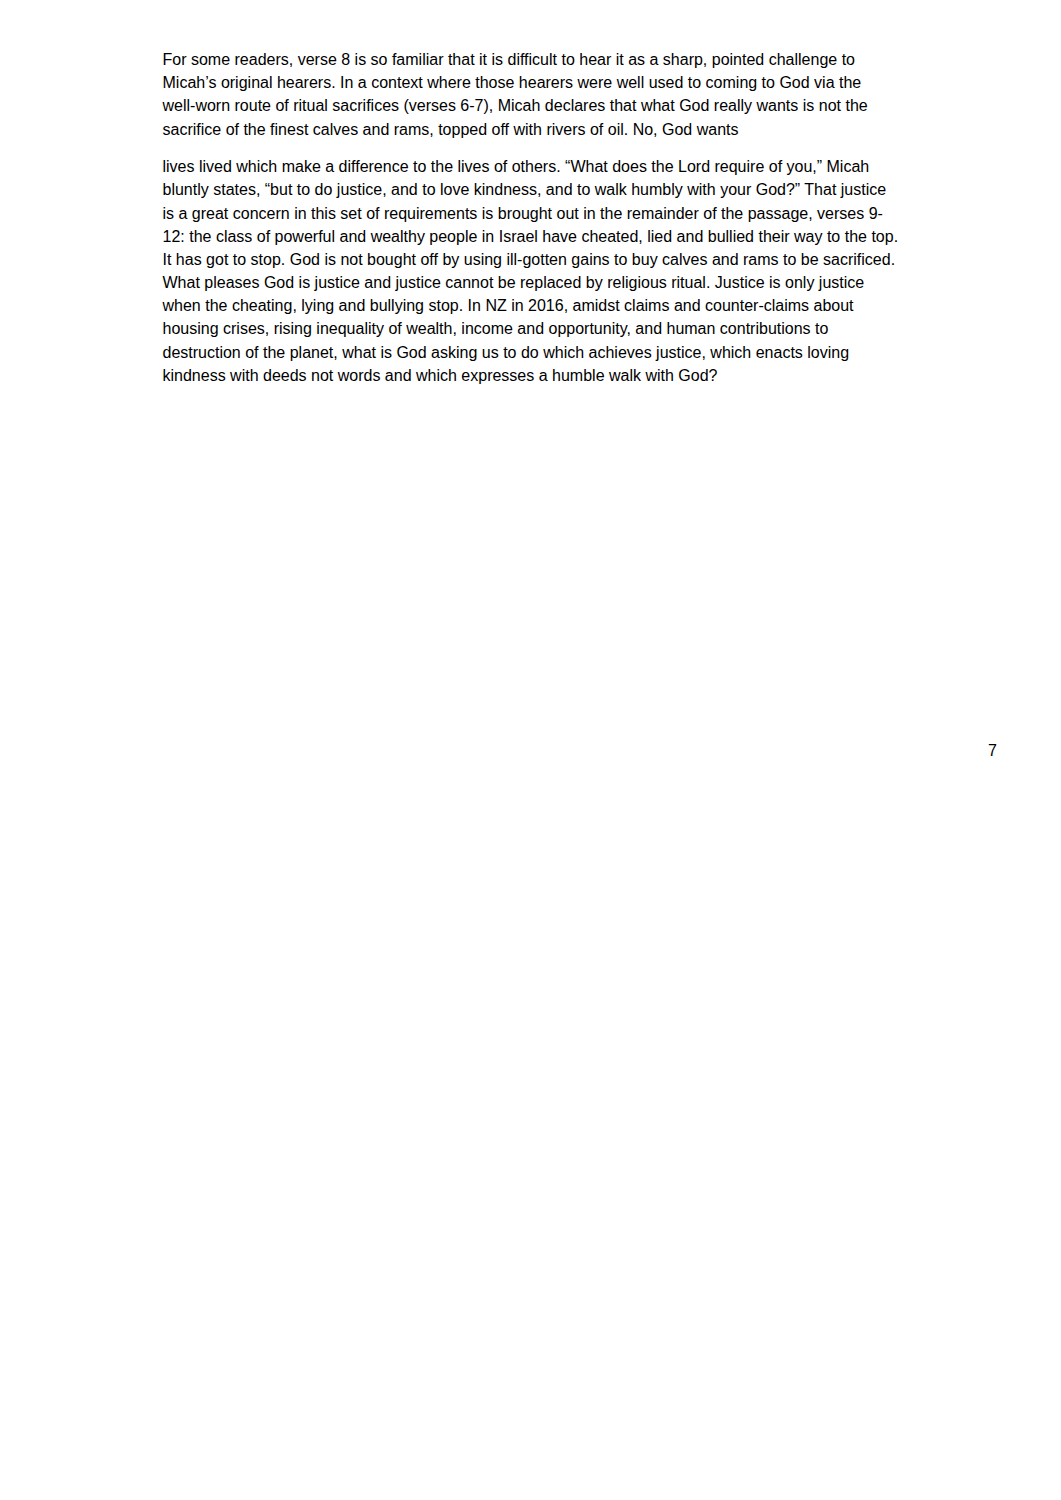For some readers, verse 8 is so familiar that it is difficult to hear it as a sharp, pointed challenge to Micah’s original hearers. In a context where those hearers were well used to coming to God via the well-worn route of ritual sacrifices (verses 6-7), Micah declares that what God really wants is not the sacrifice of the finest calves and rams, topped off with rivers of oil. No, God wants
lives lived which make a difference to the lives of others. “What does the Lord require of you,” Micah bluntly states, “but to do justice, and to love kindness, and to walk humbly with your God?” That justice is a great concern in this set of requirements is brought out in the remainder of the passage, verses 9-12: the class of powerful and wealthy people in Israel have cheated, lied and bullied their way to the top. It has got to stop. God is not bought off by using ill-gotten gains to buy calves and rams to be sacrificed. What pleases God is justice and justice cannot be replaced by religious ritual. Justice is only justice when the cheating, lying and bullying stop. In NZ in 2016, amidst claims and counter-claims about housing crises, rising inequality of wealth, income and opportunity, and human contributions to destruction of the planet, what is God asking us to do which achieves justice, which enacts loving kindness with deeds not words and which expresses a humble walk with God?
7